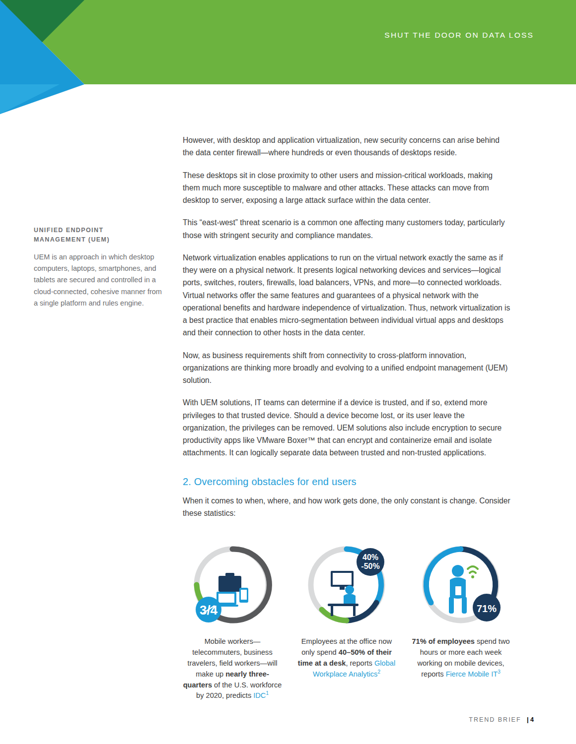SHUT THE DOOR ON DATA LOSS
UNIFIED ENDPOINT
MANAGEMENT (UEM)
UEM is an approach in which desktop computers, laptops, smartphones, and tablets are secured and controlled in a cloud-connected, cohesive manner from a single platform and rules engine.
However, with desktop and application virtualization, new security concerns can arise behind the data center firewall—where hundreds or even thousands of desktops reside.
These desktops sit in close proximity to other users and mission-critical workloads, making them much more susceptible to malware and other attacks. These attacks can move from desktop to server, exposing a large attack surface within the data center.
This “east-west” threat scenario is a common one affecting many customers today, particularly those with stringent security and compliance mandates.
Network virtualization enables applications to run on the virtual network exactly the same as if they were on a physical network. It presents logical networking devices and services—logical ports, switches, routers, firewalls, load balancers, VPNs, and more—to connected workloads. Virtual networks offer the same features and guarantees of a physical network with the operational benefits and hardware independence of virtualization. Thus, network virtualization is a best practice that enables micro-segmentation between individual virtual apps and desktops and their connection to other hosts in the data center.
Now, as business requirements shift from connectivity to cross-platform innovation, organizations are thinking more broadly and evolving to a unified endpoint management (UEM) solution.
With UEM solutions, IT teams can determine if a device is trusted, and if so, extend more privileges to that trusted device. Should a device become lost, or its user leave the organization, the privileges can be removed. UEM solutions also include encryption to secure productivity apps like VMware Boxer™ that can encrypt and containerize email and isolate attachments. It can logically separate data between trusted and non-trusted applications.
2. Overcoming obstacles for end users
When it comes to when, where, and how work gets done, the only constant is change. Consider these statistics:
3/4
Mobile workers—telecommuters, business travelers, field workers—will make up nearly three-quarters of the U.S. workforce by 2020, predicts IDC1
40% -50%
Employees at the office now only spend 40–50% of their time at a desk, reports Global Workplace Analytics2
71%
71% of employees spend two hours or more each week working on mobile devices, reports Fierce Mobile IT3
TREND BRIEF | 4